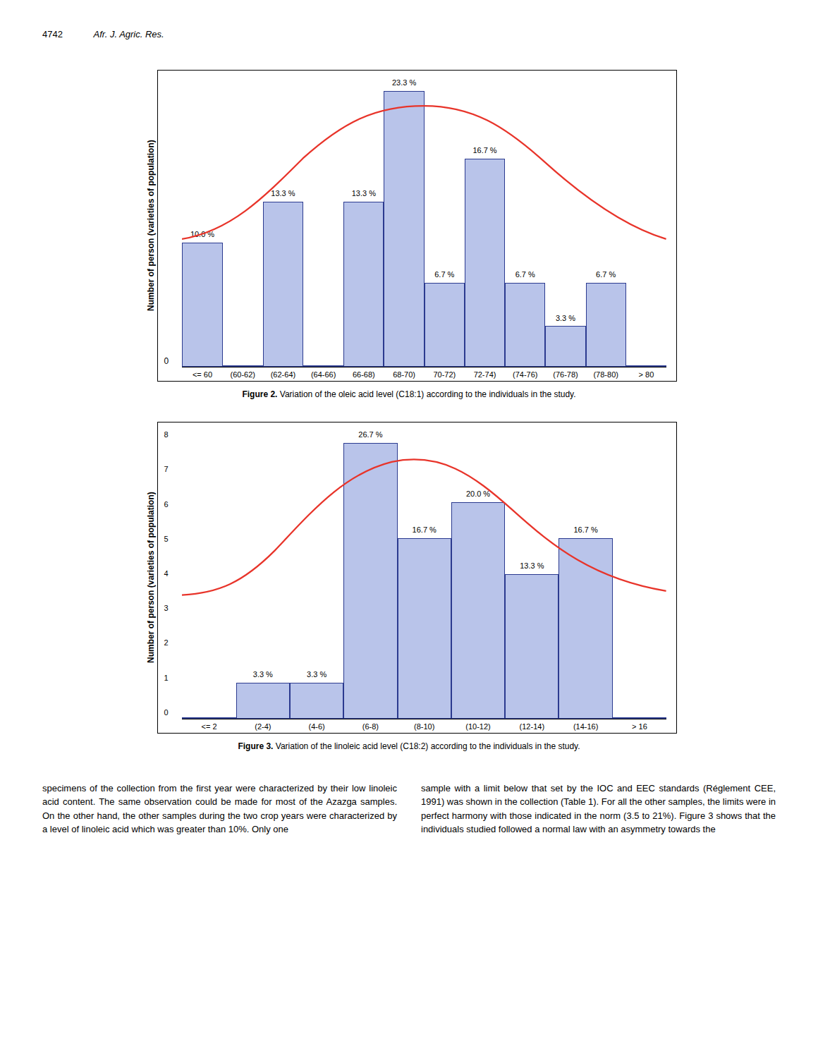4742 Afr. J. Agric. Res.
Number of person (varieties of population)
10.0 %
13.3 %
13.3 %
23.3 %
6.7 %
16.7 %
6.7 %
3.3 %
6.7 %
0
<= 60 (60-62) (62-64) (64-66) 66-68) 68-70) 70-72) 72-74) (74-76) (76-78) (78-80) > 80
Figure 2. Variation of the oleic acid level (C18:1) according to the individuals in the study.
Number of person (varieties of population)
8 7 6 5 4 3 2 1 0
3.3 %
3.3 %
26.7 %
16.7 %
20.0 %
13.3 %
16.7 %
<= 2 (2-4) (4-6) (6-8) (8-10) (10-12) (12-14) (14-16) > 16
Figure 3. Variation of the linoleic acid level (C18:2) according to the individuals in the study.
specimens of the collection from the first year were characterized by their low linoleic acid content. The same observation could be made for most of the Azazga samples. On the other hand, the other samples during the two crop years were characterized by a level of linoleic acid which was greater than 10%. Only one
sample with a limit below that set by the IOC and EEC standards (Réglement CEE, 1991) was shown in the collection (Table 1). For all the other samples, the limits were in perfect harmony with those indicated in the norm (3.5 to 21%). Figure 3 shows that the individuals studied followed a normal law with an asymmetry towards the